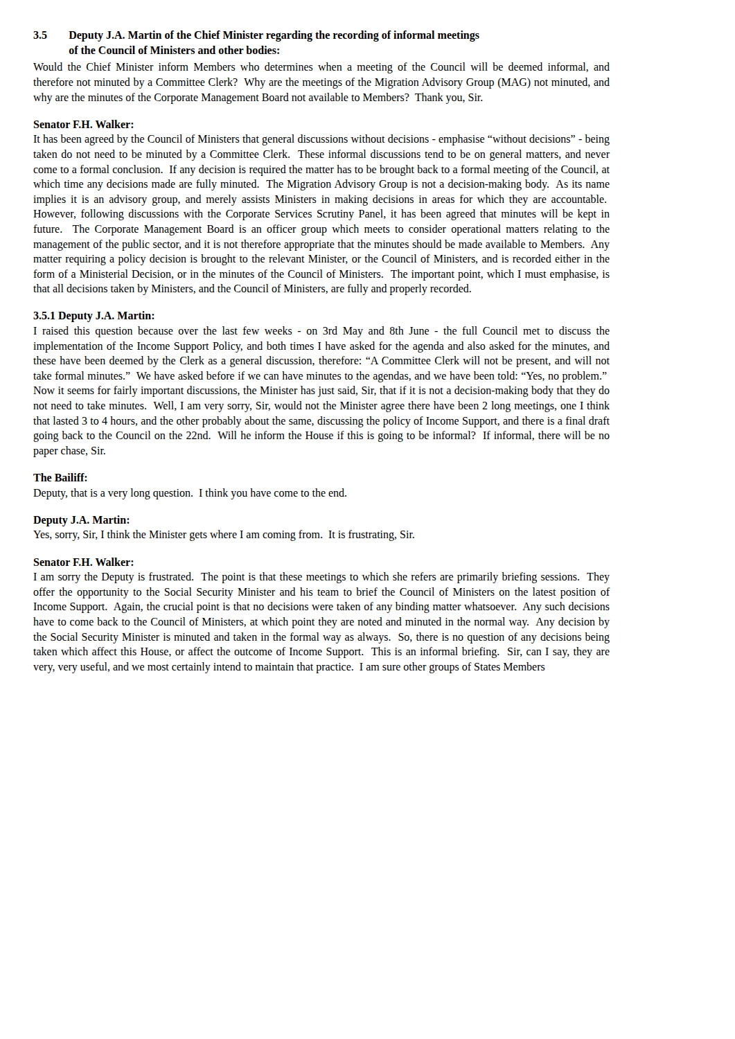3.5 Deputy J.A. Martin of the Chief Minister regarding the recording of informal meetings of the Council of Ministers and other bodies:
Would the Chief Minister inform Members who determines when a meeting of the Council will be deemed informal, and therefore not minuted by a Committee Clerk? Why are the meetings of the Migration Advisory Group (MAG) not minuted, and why are the minutes of the Corporate Management Board not available to Members? Thank you, Sir.
Senator F.H. Walker:
It has been agreed by the Council of Ministers that general discussions without decisions - emphasise “without decisions” - being taken do not need to be minuted by a Committee Clerk. These informal discussions tend to be on general matters, and never come to a formal conclusion. If any decision is required the matter has to be brought back to a formal meeting of the Council, at which time any decisions made are fully minuted. The Migration Advisory Group is not a decision-making body. As its name implies it is an advisory group, and merely assists Ministers in making decisions in areas for which they are accountable. However, following discussions with the Corporate Services Scrutiny Panel, it has been agreed that minutes will be kept in future. The Corporate Management Board is an officer group which meets to consider operational matters relating to the management of the public sector, and it is not therefore appropriate that the minutes should be made available to Members. Any matter requiring a policy decision is brought to the relevant Minister, or the Council of Ministers, and is recorded either in the form of a Ministerial Decision, or in the minutes of the Council of Ministers. The important point, which I must emphasise, is that all decisions taken by Ministers, and the Council of Ministers, are fully and properly recorded.
3.5.1 Deputy J.A. Martin:
I raised this question because over the last few weeks - on 3rd May and 8th June - the full Council met to discuss the implementation of the Income Support Policy, and both times I have asked for the agenda and also asked for the minutes, and these have been deemed by the Clerk as a general discussion, therefore: “A Committee Clerk will not be present, and will not take formal minutes.” We have asked before if we can have minutes to the agendas, and we have been told: “Yes, no problem.” Now it seems for fairly important discussions, the Minister has just said, Sir, that if it is not a decision-making body that they do not need to take minutes. Well, I am very sorry, Sir, would not the Minister agree there have been 2 long meetings, one I think that lasted 3 to 4 hours, and the other probably about the same, discussing the policy of Income Support, and there is a final draft going back to the Council on the 22nd. Will he inform the House if this is going to be informal? If informal, there will be no paper chase, Sir.
The Bailiff:
Deputy, that is a very long question. I think you have come to the end.
Deputy J.A. Martin:
Yes, sorry, Sir, I think the Minister gets where I am coming from. It is frustrating, Sir.
Senator F.H. Walker:
I am sorry the Deputy is frustrated. The point is that these meetings to which she refers are primarily briefing sessions. They offer the opportunity to the Social Security Minister and his team to brief the Council of Ministers on the latest position of Income Support. Again, the crucial point is that no decisions were taken of any binding matter whatsoever. Any such decisions have to come back to the Council of Ministers, at which point they are noted and minuted in the normal way. Any decision by the Social Security Minister is minuted and taken in the formal way as always. So, there is no question of any decisions being taken which affect this House, or affect the outcome of Income Support. This is an informal briefing. Sir, can I say, they are very, very useful, and we most certainly intend to maintain that practice. I am sure other groups of States Members